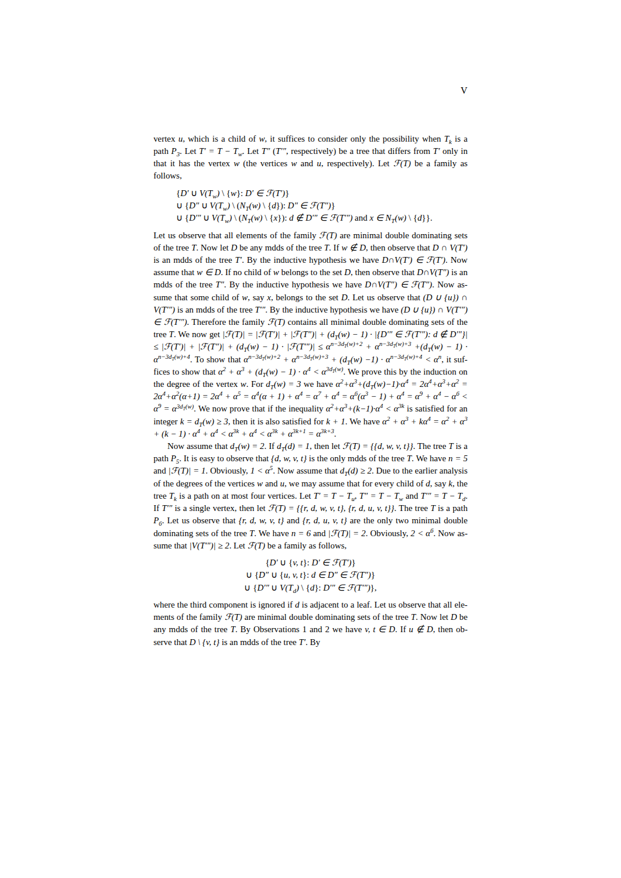V
vertex u, which is a child of w, it suffices to consider only the possibility when Tk is a path P3. Let T′ = T − Tw. Let T″ (T′″, respectively) be a tree that differs from T′ only in that it has the vertex w (the vertices w and u, respectively). Let ℱ(T) be a family as follows,
{D′ ∪ V(Tw) \ {w}: D′ ∈ ℱ(T′)} ∪ {D″ ∪ V(Tw) \ (NT(w) \ {d}): D″ ∈ ℱ(T″)} ∪ {D′″ ∪ V(Tw) \ (NT(w) \ {x}): d ∉ D′″ ∈ ℱ(T′″) and x ∈ NT(w) \ {d}}.
Let us observe that all elements of the family ℱ(T) are minimal double dominating sets of the tree T. Now let D be any mdds of the tree T. If w ∉ D, then observe that D ∩ V(T′) is an mdds of the tree T′. By the inductive hypothesis we have D∩V(T′) ∈ ℱ(T′). Now assume that w ∈ D. If no child of w belongs to the set D, then observe that D∩V(T″) is an mdds of the tree T″. By the inductive hypothesis we have D∩V(T″) ∈ ℱ(T″). Now assume that some child of w, say x, belongs to the set D. Let us observe that (D ∪ {u}) ∩ V(T′″) is an mdds of the tree T′″. By the inductive hypothesis we have (D ∪ {u}) ∩ V(T′″) ∈ ℱ(T′″). Therefore the family ℱ(T) contains all minimal double dominating sets of the tree T. We now get |ℱ(T)| = |ℱ(T′)| + |ℱ(T″)| + (dT(w) − 1) · |{D′″ ∈ ℱ(T′″): d ∉ D′″}| ≤ |ℱ(T′)| + |ℱ(T″)| + (dT(w) − 1) · |ℱ(T′″)| ≤ αn−3dT(w)+2 + αn−3dT(w)+3 +(dT(w) − 1) · αn−3dT(w)+4. To show that αn−3dT(w)+2 + αn−3dT(w)+3 + (dT(w) −1) · αn−3dT(w)+4 < αn, it suffices to show that α2 + α3 + (dT(w) − 1) · α4 < α3dT(w). We prove this by the induction on the degree of the vertex w. For dT(w) = 3 we have α2+α3+(dT(w)−1)·α4 = 2α4+α3+α2 = 2α4+α2(α+1) = 2α4 + α5 = α4(α + 1) + α4 = α7 + α4 = α6(α3 − 1) + α4 = α9 + α4 − α6 < α9 = α3dT(w). We now prove that if the inequality α2+α3+(k−1)·α4 < α3k is satisfied for an integer k = dT(w) ≥ 3, then it is also satisfied for k + 1. We have α2 + α3 + kα4 = α2 + α3 + (k − 1) · α4 + α4 < α3k + α4 < α3k + α3k+1 = α3k+3.
Now assume that dT(w) = 2. If dT(d) = 1, then let ℱ(T) = {{d, w, v, t}}. The tree T is a path P5. It is easy to observe that {d, w, v, t} is the only mdds of the tree T. We have n = 5 and |ℱ(T)| = 1. Obviously, 1 < α5. Now assume that dT(d) ≥ 2. Due to the earlier analysis of the degrees of the vertices w and u, we may assume that for every child of d, say k, the tree Tk is a path on at most four vertices. Let T′ = T − Tu, T″ = T − Tw and T′″ = T − Td. If T′″ is a single vertex, then let ℱ(T) = {{r, d, w, v, t}, {r, d, u, v, t}}. The tree T is a path P6. Let us observe that {r, d, w, v, t} and {r, d, u, v, t} are the only two minimal double dominating sets of the tree T. We have n = 6 and |ℱ(T)| = 2. Obviously, 2 < α6. Now assume that |V(T′″)| ≥ 2. Let ℱ(T) be a family as follows,
{D′ ∪ {v, t}: D′ ∈ ℱ(T′)} ∪ {D″ ∪ {u, v, t}: d ∈ D″ ∈ ℱ(T″)} ∪ {D′″ ∪ V(Td) \ {d}: D′″ ∈ ℱ(T′″)},
where the third component is ignored if d is adjacent to a leaf. Let us observe that all elements of the family ℱ(T) are minimal double dominating sets of the tree T. Now let D be any mdds of the tree T. By Observations 1 and 2 we have v, t ∈ D. If u ∉ D, then observe that D \ {v, t} is an mdds of the tree T′. By